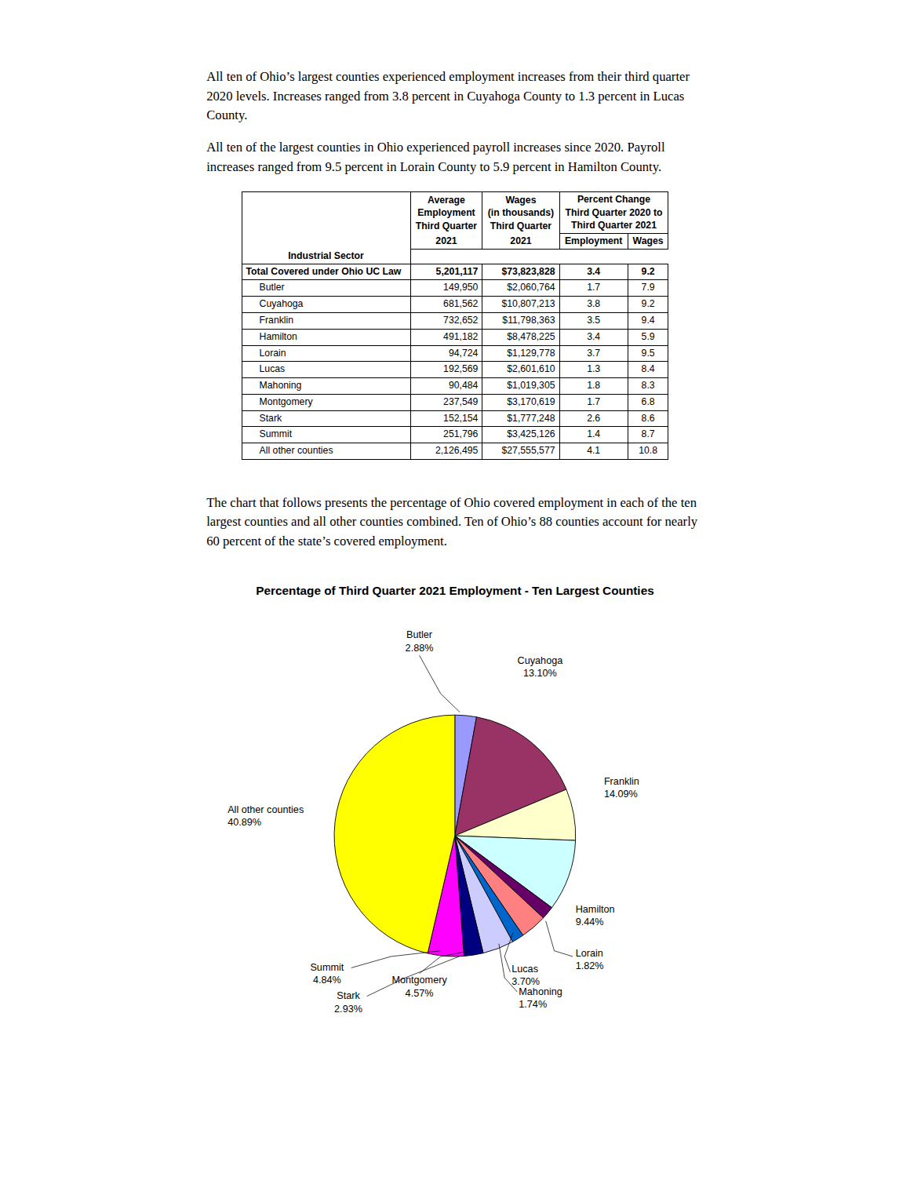All ten of Ohio’s largest counties experienced employment increases from their third quarter 2020 levels. Increases ranged from 3.8 percent in Cuyahoga County to 1.3 percent in Lucas County.
All ten of the largest counties in Ohio experienced payroll increases since 2020. Payroll increases ranged from 9.5 percent in Lorain County to 5.9 percent in Hamilton County.
| | Average Employment Third Quarter | Wages (in thousands) Third Quarter | Percent Change Third Quarter 2020 to Third Quarter 2021 |
| --- | --- | --- | --- |
| 2021 | 2021 | Employment | Wages |
| Industrial Sector | | | | |
| Total Covered under Ohio UC Law | 5,201,117 | $73,823,828 | 3.4 | 9.2 |
| Butler | 149,950 | $2,060,764 | 1.7 | 7.9 |
| Cuyahoga | 681,562 | $10,807,213 | 3.8 | 9.2 |
| Franklin | 732,652 | $11,798,363 | 3.5 | 9.4 |
| Hamilton | 491,182 | $8,478,225 | 3.4 | 5.9 |
| Lorain | 94,724 | $1,129,778 | 3.7 | 9.5 |
| Lucas | 192,569 | $2,601,610 | 1.3 | 8.4 |
| Mahoning | 90,484 | $1,019,305 | 1.8 | 8.3 |
| Montgomery | 237,549 | $3,170,619 | 1.7 | 6.8 |
| Stark | 152,154 | $1,777,248 | 2.6 | 8.6 |
| Summit | 251,796 | $3,425,126 | 1.4 | 8.7 |
| All other counties | 2,126,495 | $27,555,577 | 4.1 | 10.8 |
The chart that follows presents the percentage of Ohio covered employment in each of the ten largest counties and all other counties combined. Ten of Ohio’s 88 counties account for nearly 60 percent of the state’s covered employment.
Percentage of Third Quarter 2021 Employment - Ten Largest Counties
Butler 2.88% Cuyahoga 13.10% Franklin 14.09% Hamilton 9.44% Lorain 1.82% Lucas 3.70% Mahoning 1.74% Montgomery 4.57% Stark 2.93% Summit 4.84% All other counties 40.89%